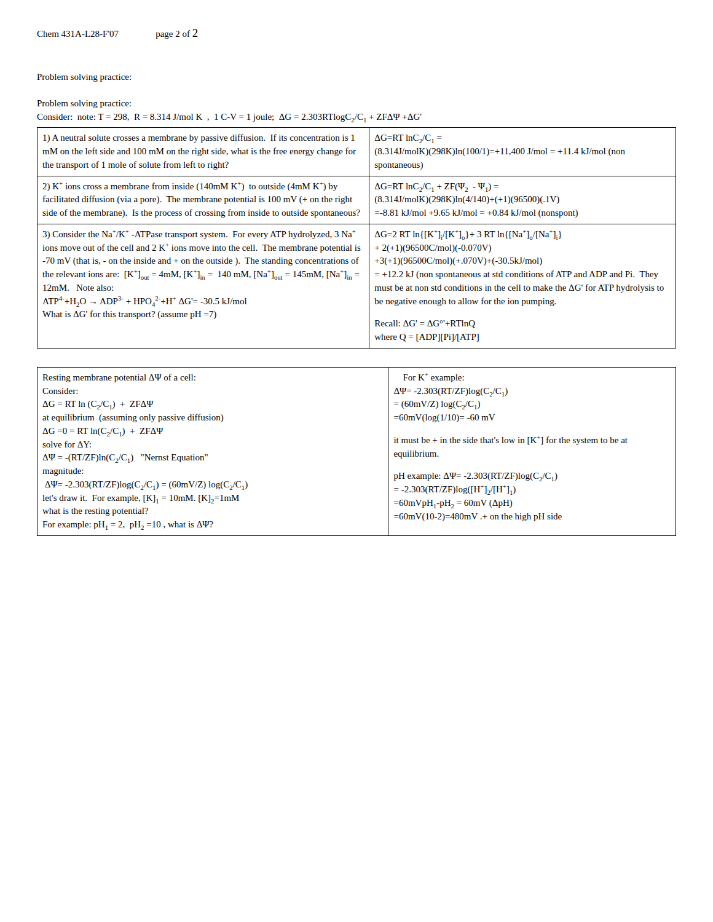Chem 431A-L28-F'07 page 2 of 2
Problem solving practice:
Problem solving practice:
Consider: note: T = 298, R = 8.314 J/mol K , 1 C-V = 1 joule; ΔG = 2.303RTlogC2/C1 + ZFΔΨ +ΔG'
| 1) A neutral solute crosses a membrane by passive diffusion. If its concentration is 1 mM on the left side and 100 mM on the right side, what is the free energy change for the transport of 1 mole of solute from left to right? | ΔG=RT lnC 2 /C 1 = (8.314J/molK)(298K)ln(100/1)=+11,400 J/mol = +11.4 kJ/mol (non spontaneous) |
| 2) K + ions cross a membrane from inside (140mM K + ) to outside (4mM K + ) by facilitated diffusion (via a pore). The membrane potential is 100 mV (+ on the right side of the membrane). Is the process of crossing from inside to outside spontaneous? | ΔG=RT lnC 2 /C 1 + ZF(Ψ 2 - Ψ 1 ) = (8.314J/molK)(298K)ln(4/140)+(+1)(96500)(.1V) =-8.81 kJ/mol +9.65 kJ/mol = +0.84 kJ/mol (nonspont) |
| 3) Consider the Na + /K + -ATPase transport system. For every ATP hydrolyzed, 3 Na + ions move out of the cell and 2 K + ions move into the cell. The membrane potential is -70 mV (that is, - on the inside and + on the outside ). The standing concentrations of the relevant ions are: [K + ] out = 4mM, [K + ] in = 140 mM, [Na + ] out = 145mM, [Na + ] in = 12mM. Note also: ATP 4- +H 2 O → ADP 3- + HPO 4 2- +H + ΔG'= -30.5 kJ/mol What is ΔG' for this transport? (assume pH =7) | ΔG=2 RT ln{[K + ] i /[K + ] o }+ 3 RT ln{[Na + ] o /[Na + ] i } + 2(+1)(96500C/mol)(-0.070V) +3(+1)(96500C/mol)(+.070V)+(-30.5kJ/mol) = +12.2 kJ (non spontaneous at std conditions of ATP and ADP and Pi. They must be at non std conditions in the cell to make the ΔG' for ATP hydrolysis to be negative enough to allow for the ion pumping. Recall: ΔG' = ΔG°'+RTlnQ where Q = [ADP][Pi]/[ATP] |
| Resting membrane potential ΔΨ of a cell: Consider: ΔG = RT ln (C 2 /C 1 ) + ZFΔΨ at equilibrium (assuming only passive diffusion) ΔG =0 = RT ln(C 2 /C 1 ) + ZFΔΨ solve for ΔY: ΔΨ = -(RT/ZF)ln(C 2 /C 1 ) "Nernst Equation" magnitude: ΔΨ= -2.303(RT/ZF)log(C 2 /C 1 ) = (60mV/Z) log(C 2 /C 1 ) let's draw it. For example, [K] 1 = 10mM. [K] 2 =1mM what is the resting potential? For example: pH 1 = 2, pH 2 =10 , what is ΔΨ? | For K + example: ΔΨ= -2.303(RT/ZF)log(C 2 /C 1 ) = (60mV/Z) log(C 2 /C 1 ) =60mV(log(1/10)= -60 mV it must be + in the side that's low in [K + ] for the system to be at equilibrium. pH example: ΔΨ= -2.303(RT/ZF)log(C 2 /C 1 ) = -2.303(RT/ZF)log([H + ] 2 /[H + ] 1 ) =60mVpH 1 -pH 2 = 60mV (ΔpH) =60mV(10-2)=480mV .+ on the high pH side |